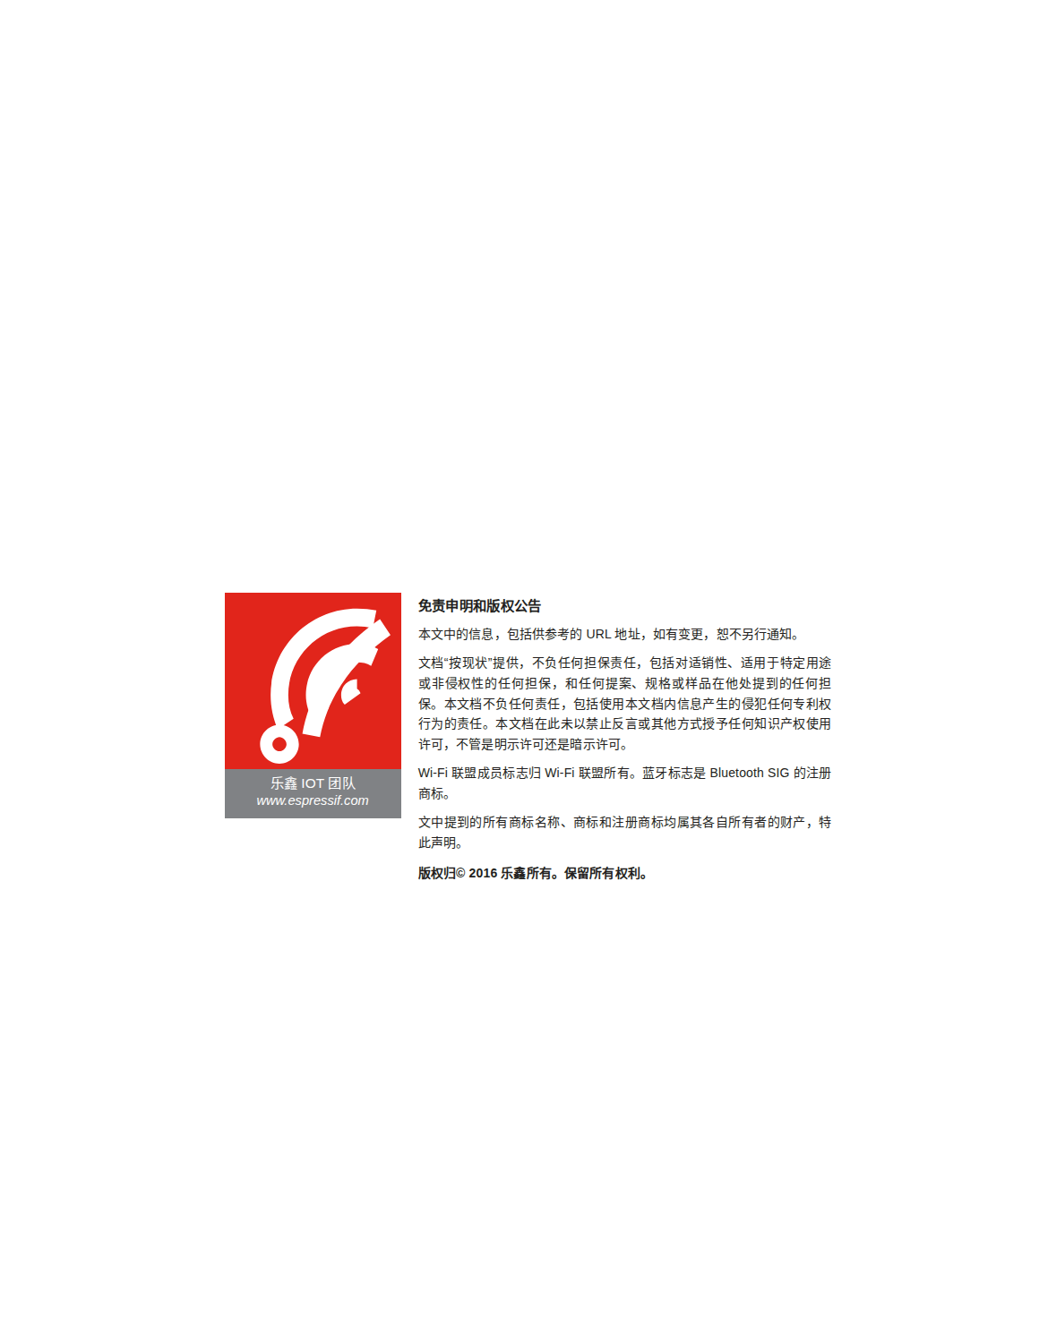乐鑫 IOT 团队
www.espressif.com
免责申明和版权公告
本文中的信息，包括供参考的 URL 地址，如有变更，恕不另行通知。
文档“按现状”提供，不负任何担保责任，包括对适销性、适用于特定用途或非侵权性的任何担保，和任何提案、规格或样品在他处提到的任何担保。本文档不负任何责任，包括使用本文档内信息产生的侵犯任何专利权行为的责任。本文档在此未以禁止反言或其他方式授予任何知识产权使用许可，不管是明示许可还是暗示许可。
Wi-Fi 联盟成员标志归 Wi-Fi 联盟所有。蓝牙标志是 Bluetooth SIG 的注册商标。
文中提到的所有商标名称、商标和注册商标均属其各自所有者的财产，特此声明。
版权归© 2016 乐鑫所有。保留所有权利。